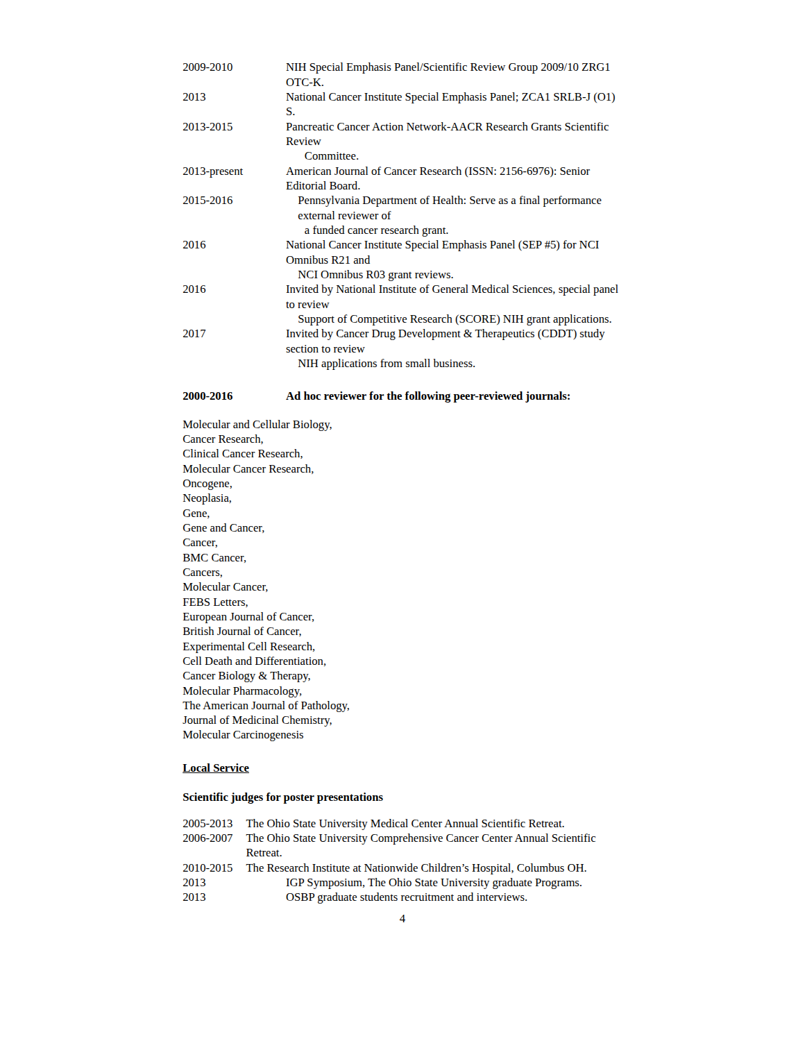2009-2010
NIH Special Emphasis Panel/Scientific Review Group 2009/10 ZRG1 OTC-K.
2013
National Cancer Institute Special Emphasis Panel; ZCA1 SRLB-J (O1) S.
2013-2015
Pancreatic Cancer Action Network-AACR Research Grants Scientific Review
Committee.
2013-present
American Journal of Cancer Research (ISSN: 2156-6976): Senior Editorial Board.
2015-2016
Pennsylvania Department of Health: Serve as a final performance external reviewer of
a funded cancer research grant.
2016
National Cancer Institute Special Emphasis Panel (SEP #5) for NCI Omnibus R21 and
NCI Omnibus R03 grant reviews.
2016
Invited by National Institute of General Medical Sciences, special panel to review
Support of Competitive Research (SCORE) NIH grant applications.
2017
Invited by Cancer Drug Development & Therapeutics (CDDT) study section to review
NIH applications from small business.
2000-2016 Ad hoc reviewer for the following peer-reviewed journals:
Molecular and Cellular Biology,
Cancer Research,
Clinical Cancer Research,
Molecular Cancer Research,
Oncogene,
Neoplasia,
Gene,
Gene and Cancer,
Cancer,
BMC Cancer,
Cancers,
Molecular Cancer,
FEBS Letters,
European Journal of Cancer,
British Journal of Cancer,
Experimental Cell Research,
Cell Death and Differentiation,
Cancer Biology & Therapy,
Molecular Pharmacology,
The American Journal of Pathology,
Journal of Medicinal Chemistry,
Molecular Carcinogenesis
Local Service
Scientific judges for poster presentations
2005-2013
The Ohio State University Medical Center Annual Scientific Retreat.
2006-2007
The Ohio State University Comprehensive Cancer Center Annual Scientific Retreat.
2010-2015
The Research Institute at Nationwide Children’s Hospital, Columbus OH.
2013
IGP Symposium, The Ohio State University graduate Programs.
2013
OSBP graduate students recruitment and interviews.
4